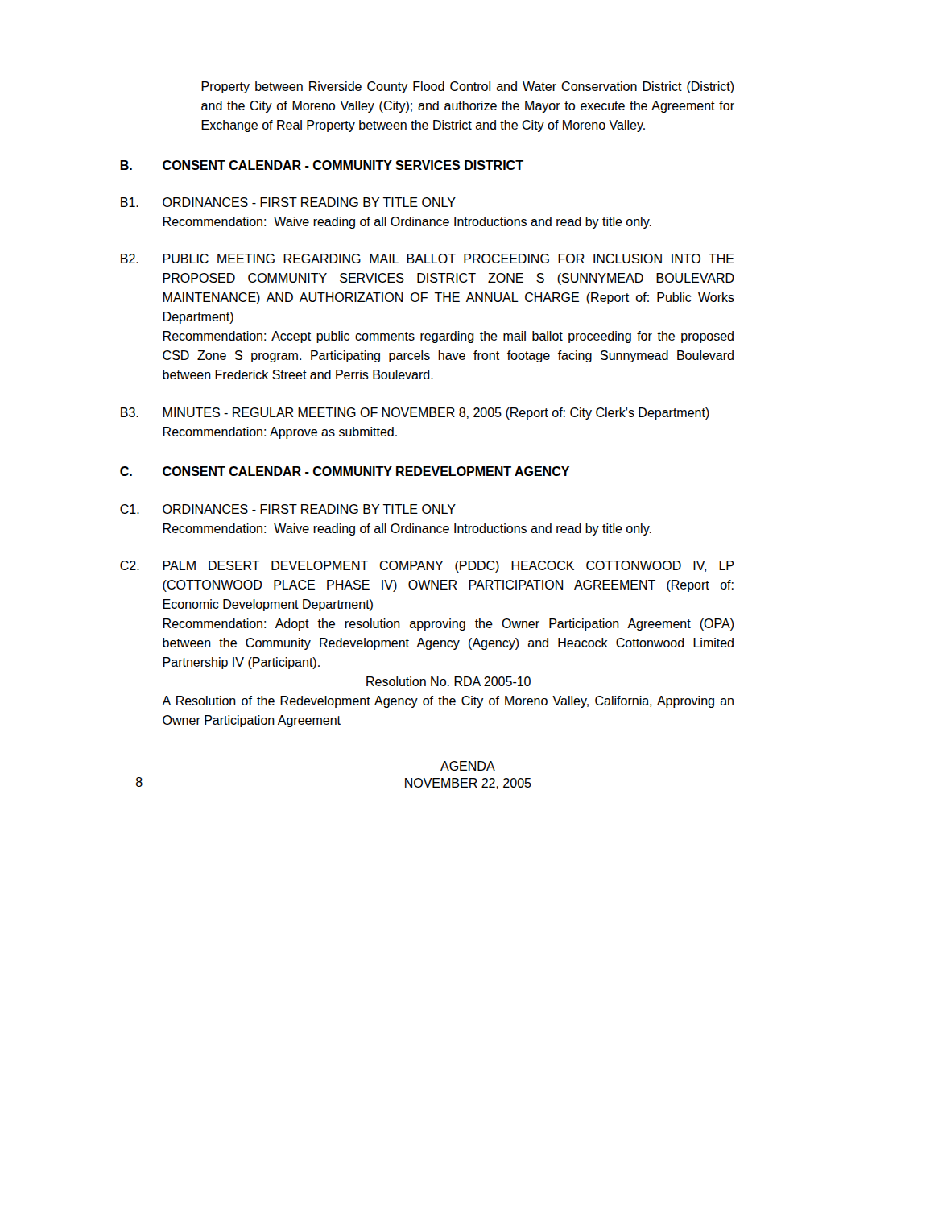Property between Riverside County Flood Control and Water Conservation District (District) and the City of Moreno Valley (City); and authorize the Mayor to execute the Agreement for Exchange of Real Property between the District and the City of Moreno Valley.
B.
CONSENT CALENDAR - COMMUNITY SERVICES DISTRICT
B1.
ORDINANCES - FIRST READING BY TITLE ONLY
Recommendation: Waive reading of all Ordinance Introductions and read by title only.
B2.
PUBLIC MEETING REGARDING MAIL BALLOT PROCEEDING FOR INCLUSION INTO THE PROPOSED COMMUNITY SERVICES DISTRICT ZONE S (SUNNYMEAD BOULEVARD MAINTENANCE) AND AUTHORIZATION OF THE ANNUAL CHARGE (Report of: Public Works Department)
Recommendation: Accept public comments regarding the mail ballot proceeding for the proposed CSD Zone S program. Participating parcels have front footage facing Sunnymead Boulevard between Frederick Street and Perris Boulevard.
B3.
MINUTES - REGULAR MEETING OF NOVEMBER 8, 2005 (Report of: City Clerk's Department)
Recommendation: Approve as submitted.
C.
CONSENT CALENDAR - COMMUNITY REDEVELOPMENT AGENCY
C1.
ORDINANCES - FIRST READING BY TITLE ONLY
Recommendation: Waive reading of all Ordinance Introductions and read by title only.
C2.
PALM DESERT DEVELOPMENT COMPANY (PDDC) HEACOCK COTTONWOOD IV, LP (COTTONWOOD PLACE PHASE IV) OWNER PARTICIPATION AGREEMENT (Report of: Economic Development Department)
Recommendation: Adopt the resolution approving the Owner Participation Agreement (OPA) between the Community Redevelopment Agency (Agency) and Heacock Cottonwood Limited Partnership IV (Participant).
Resolution No. RDA 2005-10
A Resolution of the Redevelopment Agency of the City of Moreno Valley, California, Approving an Owner Participation Agreement
8
AGENDA
NOVEMBER 22, 2005